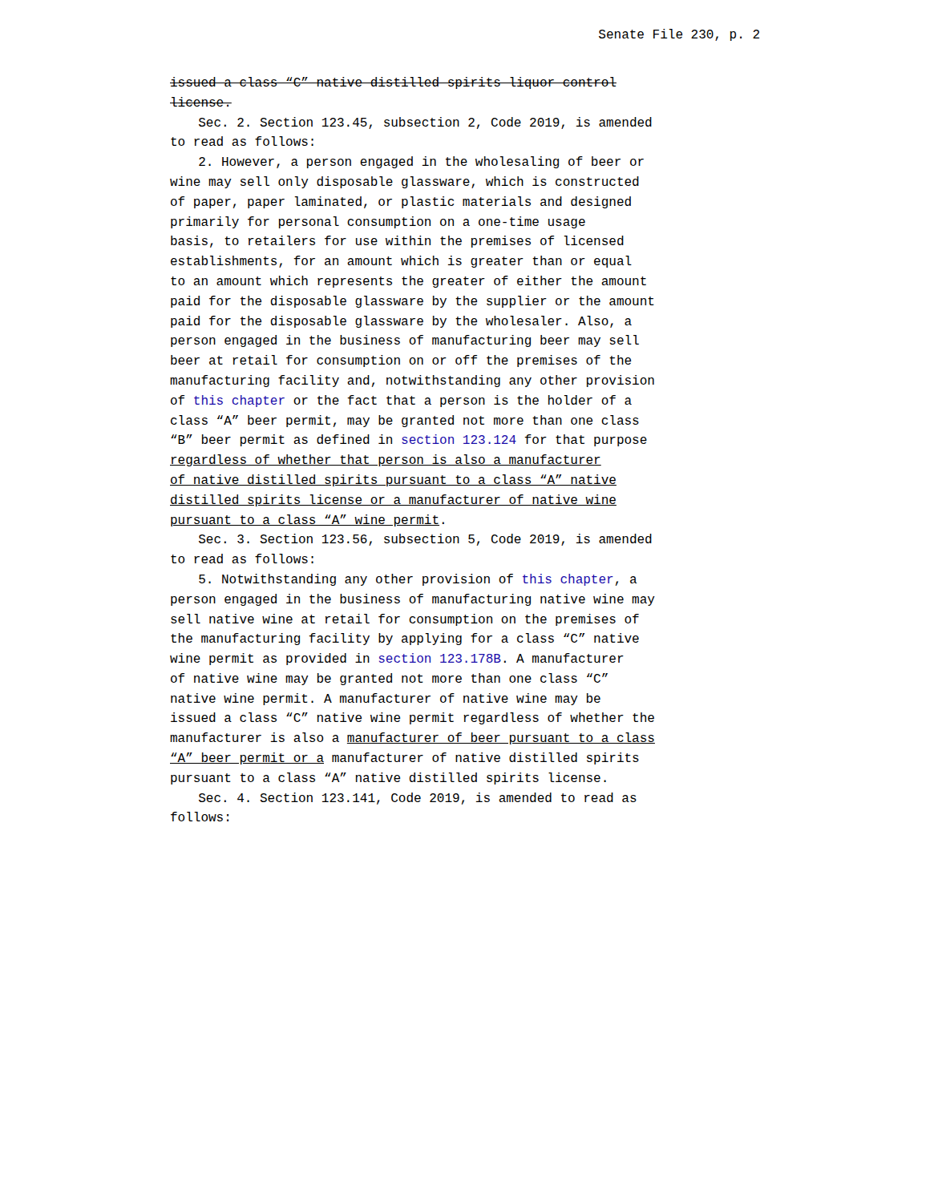Senate File 230, p. 2
issued a class “C” native distilled spirits liquor control
license.
Sec. 2. Section 123.45, subsection 2, Code 2019, is amended
to read as follows:
2. However, a person engaged in the wholesaling of beer or
wine may sell only disposable glassware, which is constructed
of paper, paper laminated, or plastic materials and designed
primarily for personal consumption on a one-time usage
basis, to retailers for use within the premises of licensed
establishments, for an amount which is greater than or equal
to an amount which represents the greater of either the amount
paid for the disposable glassware by the supplier or the amount
paid for the disposable glassware by the wholesaler. Also, a
person engaged in the business of manufacturing beer may sell
beer at retail for consumption on or off the premises of the
manufacturing facility and, notwithstanding any other provision
of this chapter or the fact that a person is the holder of a
class “A” beer permit, may be granted not more than one class
“B” beer permit as defined in section 123.124 for that purpose
regardless of whether that person is also a manufacturer
of native distilled spirits pursuant to a class “A” native
distilled spirits license or a manufacturer of native wine
pursuant to a class “A” wine permit.
Sec. 3. Section 123.56, subsection 5, Code 2019, is amended
to read as follows:
5. Notwithstanding any other provision of this chapter, a
person engaged in the business of manufacturing native wine may
sell native wine at retail for consumption on the premises of
the manufacturing facility by applying for a class “C” native
wine permit as provided in section 123.178B. A manufacturer
of native wine may be granted not more than one class “C”
native wine permit. A manufacturer of native wine may be
issued a class “C” native wine permit regardless of whether the
manufacturer is also a manufacturer of beer pursuant to a class
“A” beer permit or a manufacturer of native distilled spirits
pursuant to a class “A” native distilled spirits license.
Sec. 4. Section 123.141, Code 2019, is amended to read as
follows: